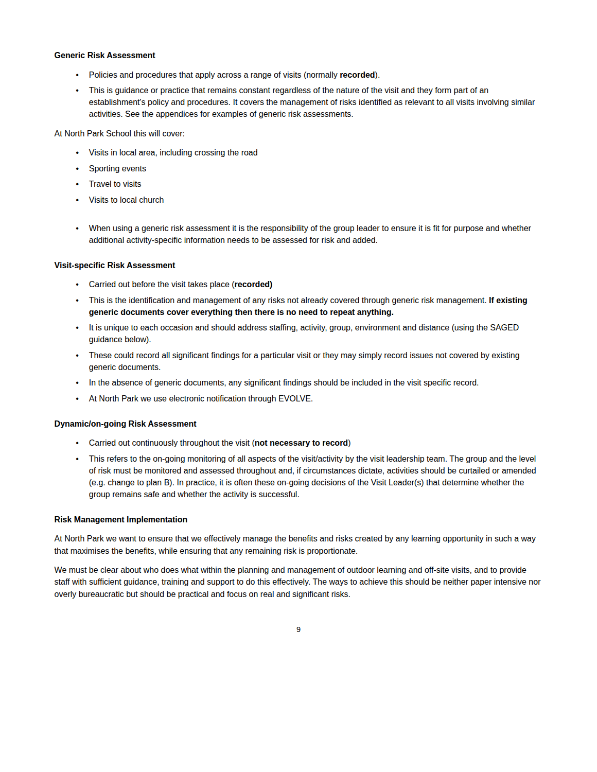Generic Risk Assessment
Policies and procedures that apply across a range of visits (normally recorded).
This is guidance or practice that remains constant regardless of the nature of the visit and they form part of an establishment's policy and procedures. It covers the management of risks identified as relevant to all visits involving similar activities. See the appendices for examples of generic risk assessments.
At North Park School this will cover:
Visits in local area, including crossing the road
Sporting events
Travel to visits
Visits to local church
When using a generic risk assessment it is the responsibility of the group leader to ensure it is fit for purpose and whether additional activity-specific information needs to be assessed for risk and added.
Visit-specific Risk Assessment
Carried out before the visit takes place (recorded)
This is the identification and management of any risks not already covered through generic risk management. If existing generic documents cover everything then there is no need to repeat anything.
It is unique to each occasion and should address staffing, activity, group, environment and distance (using the SAGED guidance below).
These could record all significant findings for a particular visit or they may simply record issues not covered by existing generic documents.
In the absence of generic documents, any significant findings should be included in the visit specific record.
At North Park we use electronic notification through EVOLVE.
Dynamic/on-going Risk Assessment
Carried out continuously throughout the visit (not necessary to record)
This refers to the on-going monitoring of all aspects of the visit/activity by the visit leadership team. The group and the level of risk must be monitored and assessed throughout and, if circumstances dictate, activities should be curtailed or amended (e.g. change to plan B). In practice, it is often these on-going decisions of the Visit Leader(s) that determine whether the group remains safe and whether the activity is successful.
Risk Management Implementation
At North Park we want to ensure that we effectively manage the benefits and risks created by any learning opportunity in such a way that maximises the benefits, while ensuring that any remaining risk is proportionate.
We must be clear about who does what within the planning and management of outdoor learning and off-site visits, and to provide staff with sufficient guidance, training and support to do this effectively. The ways to achieve this should be neither paper intensive nor overly bureaucratic but should be practical and focus on real and significant risks.
9